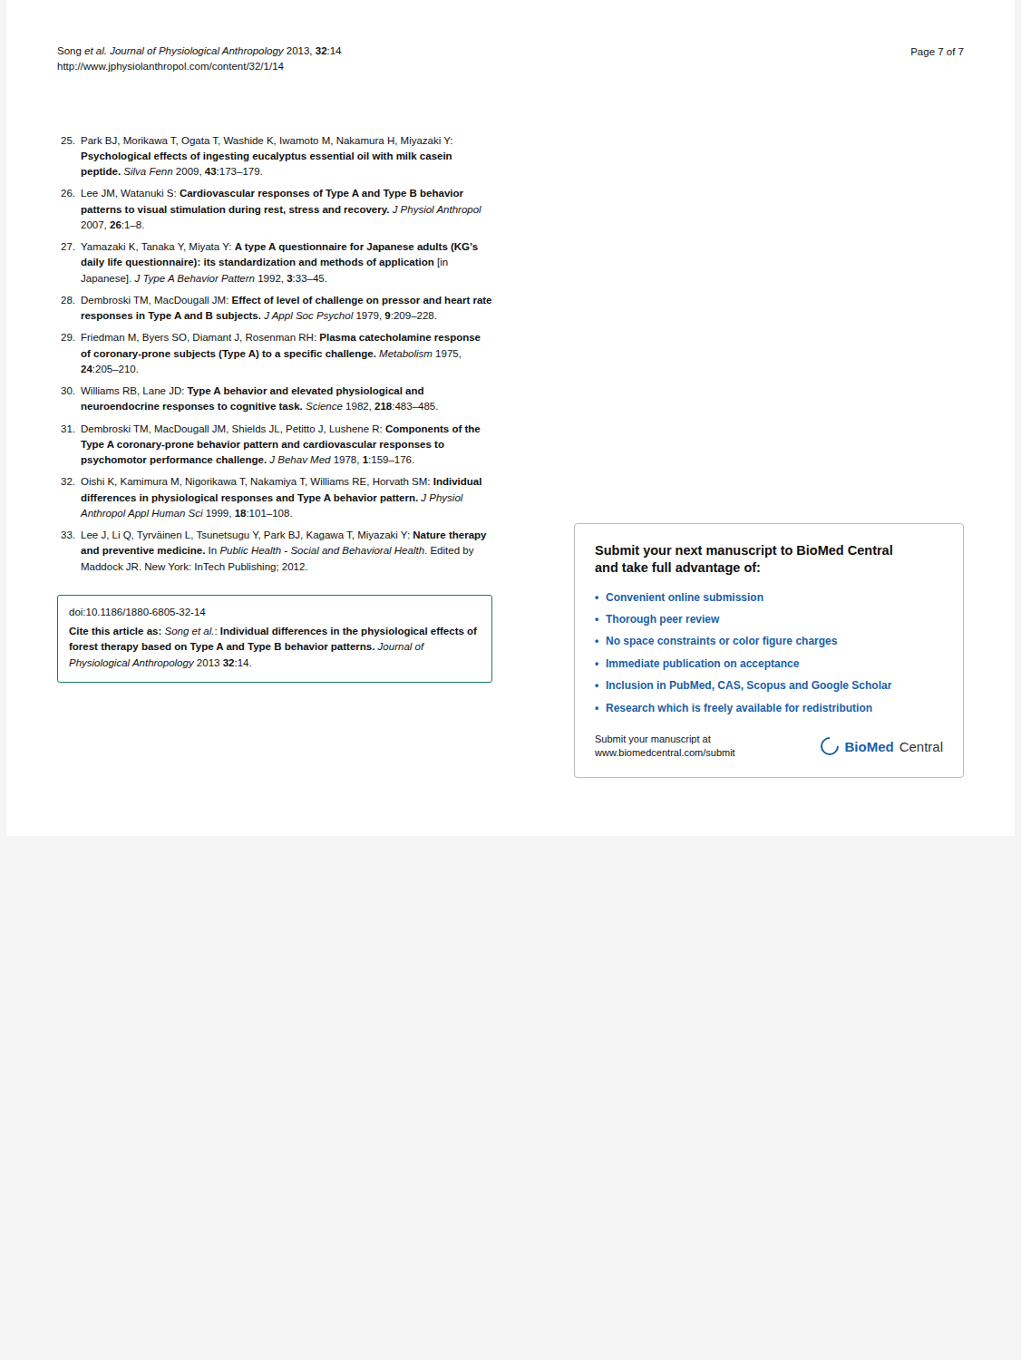Song et al. Journal of Physiological Anthropology 2013, 32:14
http://www.jphysiolanthropol.com/content/32/1/14
Page 7 of 7
25. Park BJ, Morikawa T, Ogata T, Washide K, Iwamoto M, Nakamura H, Miyazaki Y: Psychological effects of ingesting eucalyptus essential oil with milk casein peptide. Silva Fenn 2009, 43:173–179.
26. Lee JM, Watanuki S: Cardiovascular responses of Type A and Type B behavior patterns to visual stimulation during rest, stress and recovery. J Physiol Anthropol 2007, 26:1–8.
27. Yamazaki K, Tanaka Y, Miyata Y: A type A questionnaire for Japanese adults (KG’s daily life questionnaire): its standardization and methods of application [in Japanese]. J Type A Behavior Pattern 1992, 3:33–45.
28. Dembroski TM, MacDougall JM: Effect of level of challenge on pressor and heart rate responses in Type A and B subjects. J Appl Soc Psychol 1979, 9:209–228.
29. Friedman M, Byers SO, Diamant J, Rosenman RH: Plasma catecholamine response of coronary-prone subjects (Type A) to a specific challenge. Metabolism 1975, 24:205–210.
30. Williams RB, Lane JD: Type A behavior and elevated physiological and neuroendocrine responses to cognitive task. Science 1982, 218:483–485.
31. Dembroski TM, MacDougall JM, Shields JL, Petitto J, Lushene R: Components of the Type A coronary-prone behavior pattern and cardiovascular responses to psychomotor performance challenge. J Behav Med 1978, 1:159–176.
32. Oishi K, Kamimura M, Nigorikawa T, Nakamiya T, Williams RE, Horvath SM: Individual differences in physiological responses and Type A behavior pattern. J Physiol Anthropol Appl Human Sci 1999, 18:101–108.
33. Lee J, Li Q, Tyrväinen L, Tsunetsugu Y, Park BJ, Kagawa T, Miyazaki Y: Nature therapy and preventive medicine. In Public Health - Social and Behavioral Health. Edited by Maddock JR. New York: InTech Publishing; 2012.
doi:10.1186/1880-6805-32-14
Cite this article as: Song et al.: Individual differences in the physiological effects of forest therapy based on Type A and Type B behavior patterns. Journal of Physiological Anthropology 2013 32:14.
Submit your next manuscript to BioMed Central
and take full advantage of:
Convenient online submission
Thorough peer review
No space constraints or color figure charges
Immediate publication on acceptance
Inclusion in PubMed, CAS, Scopus and Google Scholar
Research which is freely available for redistribution
Submit your manuscript at
www.biomedcentral.com/submit
BioMed Central